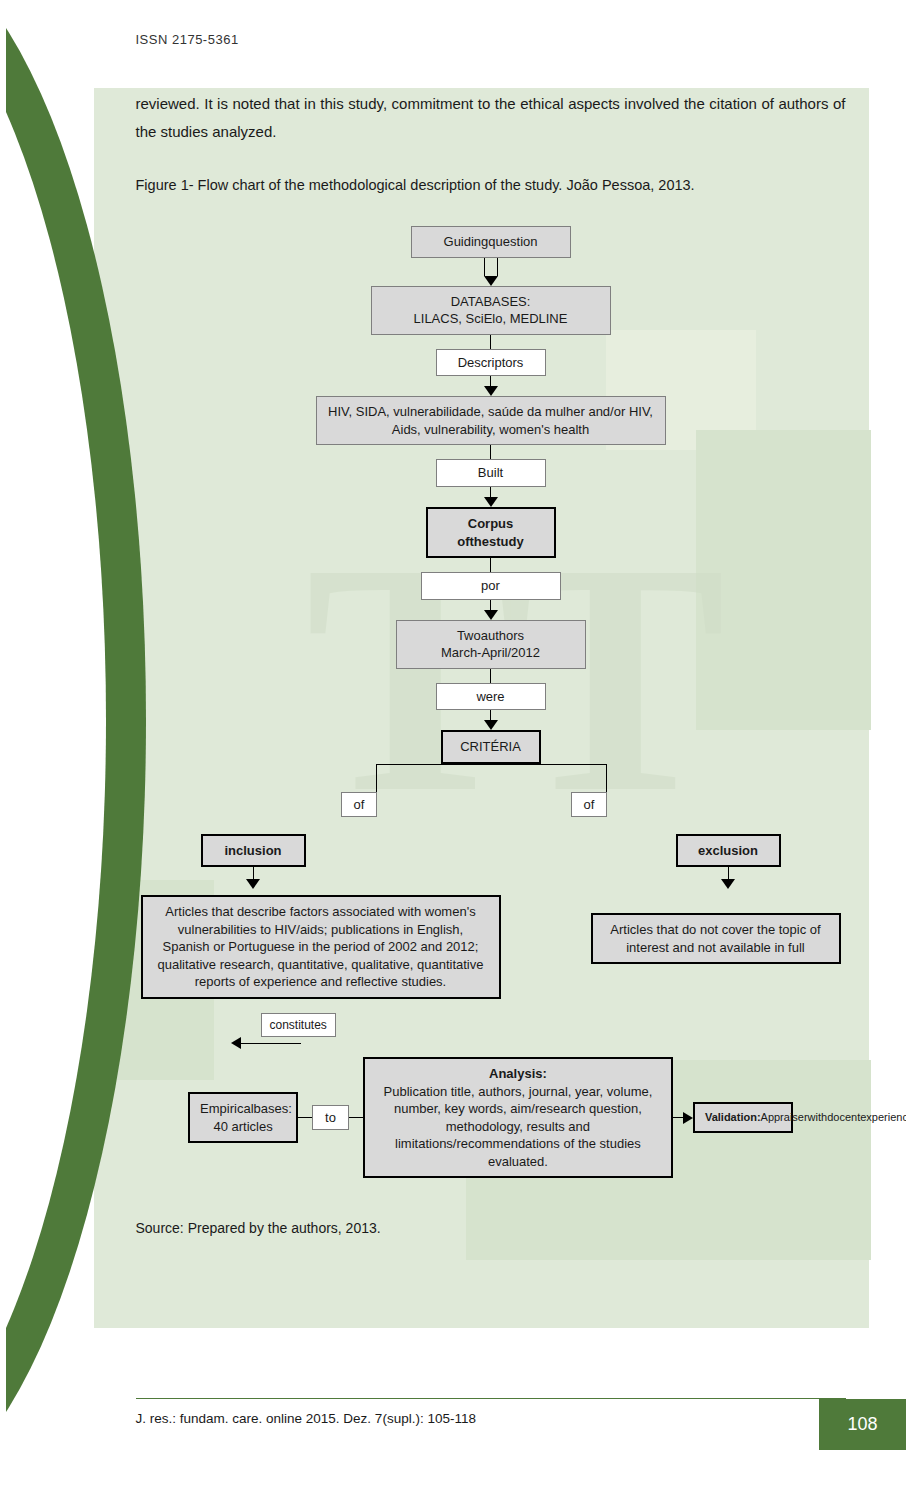TT
ISSN 2175-5361
reviewed. It is noted that in this study, commitment to the ethical aspects involved the citation of authors of the studies analyzed.
Figure 1- Flow chart of the methodological description of the study. João Pessoa, 2013.
Guidingquestion
DATABASES:
LILACS, SciElo, MEDLINE
Descriptors
HIV, SIDA, vulnerabilidade, saúde da mulher and/or HIV, Aids, vulnerability, women's health
Built
Corpus ofthestudy
por
Twoauthors
March-April/2012
were
CRITÉRIA
of
of
inclusion
exclusion
Articles that describe factors associated with women's vulnerabilities to HIV/aids; publications in English, Spanish or Portuguese in the period of 2002 and 2012; qualitative research, quantitative, qualitative, quantitative reports of experience and reflective studies.
Articles that do not cover the topic of interest and not available in full
constitutes
Empiricalbases:
40 articles
to
Analysis:
Publication title, authors, journal, year, volume, number, key words, aim/research question, methodology, results and limitations/recommendations of the studies evaluated.
Validation: Appraiserwithdocentexperience
Source: Prepared by the authors, 2013.
J. res.: fundam. care. online 2015. Dez. 7(supl.): 105-118
108